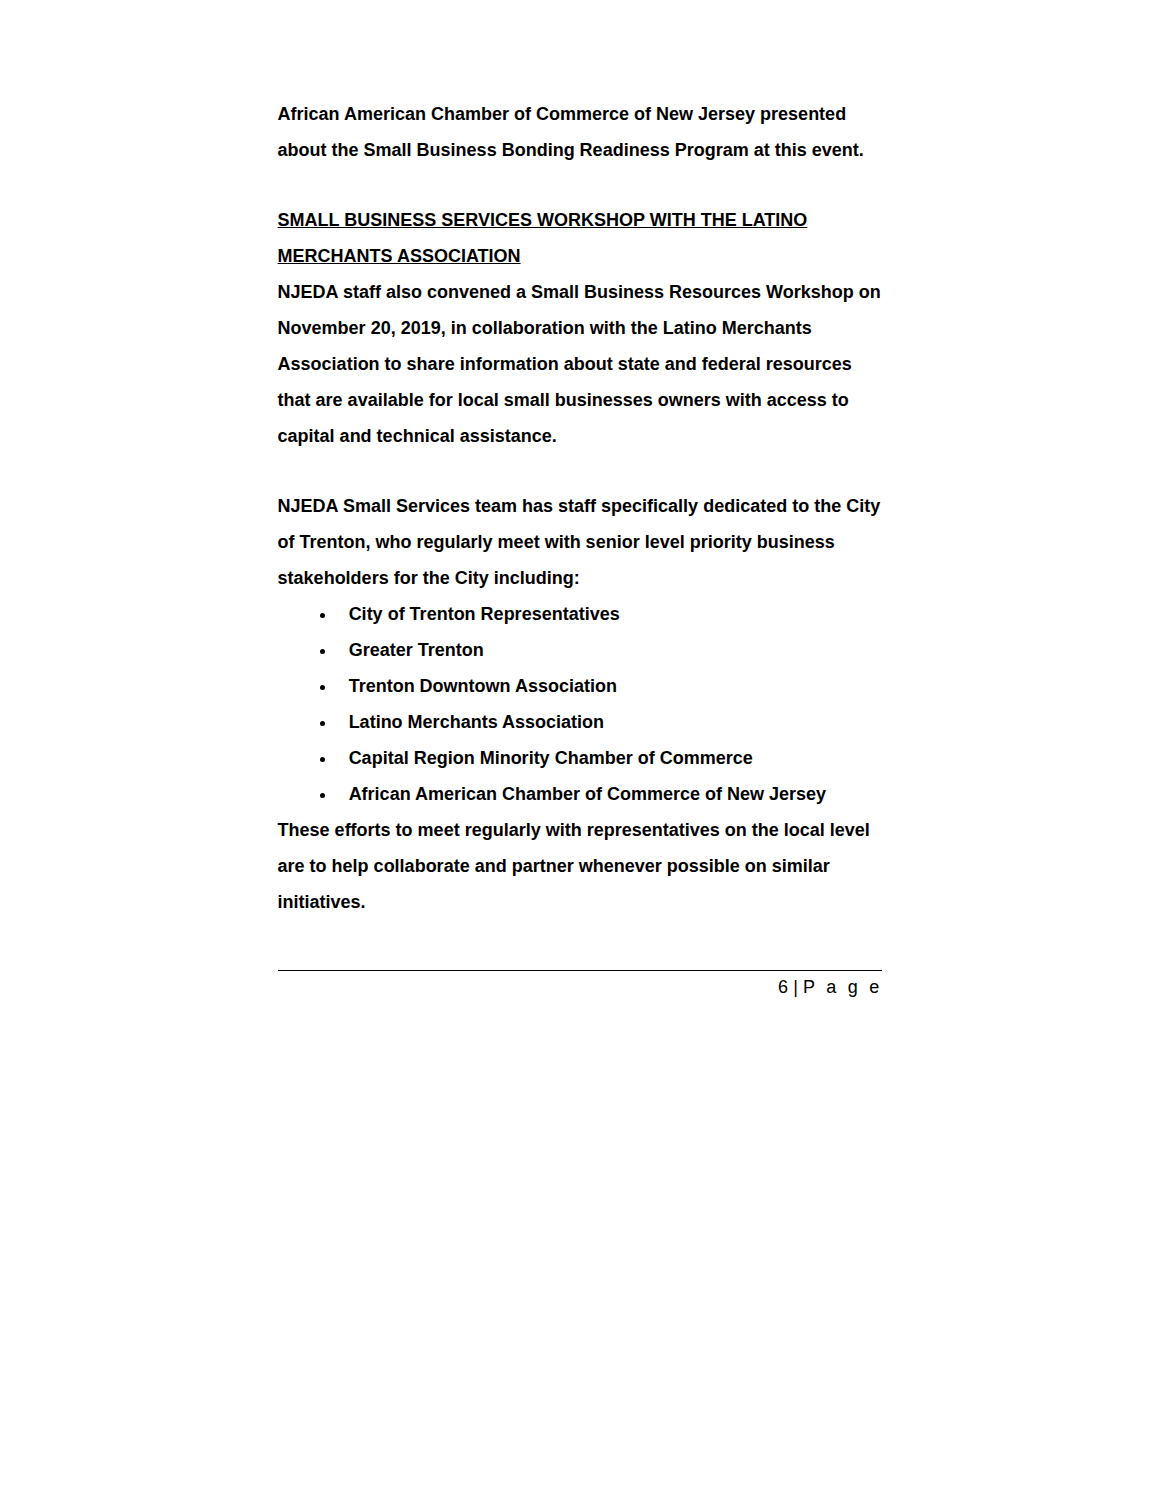African American Chamber of Commerce of New Jersey presented about the Small Business Bonding Readiness Program at this event.
SMALL BUSINESS SERVICES WORKSHOP WITH THE LATINO MERCHANTS ASSOCIATION
NJEDA staff also convened a Small Business Resources Workshop on November 20, 2019, in collaboration with the Latino Merchants Association to share information about state and federal resources that are available for local small businesses owners with access to capital and technical assistance.
NJEDA Small Services team has staff specifically dedicated to the City of Trenton, who regularly meet with senior level priority business stakeholders for the City including:
City of Trenton Representatives
Greater Trenton
Trenton Downtown Association
Latino Merchants Association
Capital Region Minority Chamber of Commerce
African American Chamber of Commerce of New Jersey
These efforts to meet regularly with representatives on the local level are to help collaborate and partner whenever possible on similar initiatives.
6 | P a g e